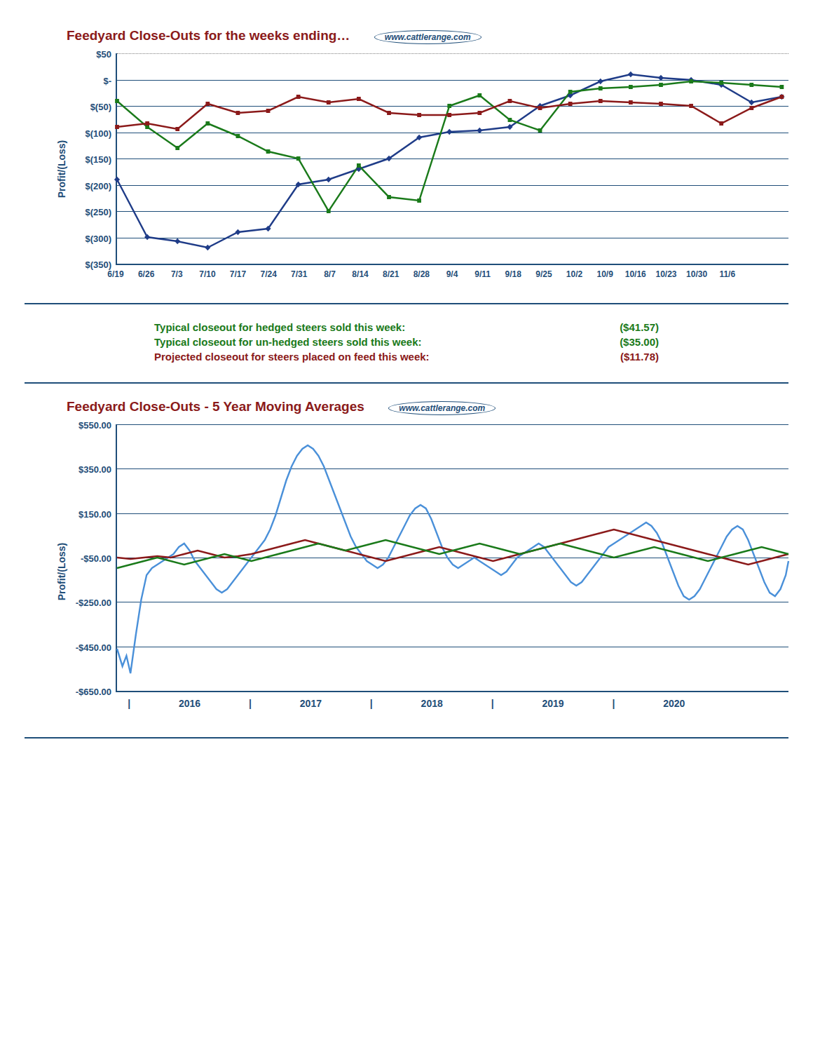Feedyard Close-Outs for the weeks ending… www.cattlerange.com
Profit/(Loss)
gridlines &amp; y ticks : $50 top -> $(350) bottom, 9 lines
$50
$-
$(50)
$(100)
$(150)
$(200)
$(250)
$(300)
$(350)
6/19 6/26 7/3 7/10 7/17 7/24 7/31 8/7 8/14 8/21 8/28 9/4 9/11 9/18 9/25 10/2 10/9 10/16 10/23 10/30 11/6
| Typical closeout for hedged steers sold this week: | ($41.57) |
| Typical closeout for un-hedged steers sold this week: | ($35.00) |
| Projected closeout for steers placed on feed this week: | ($11.78) |
Feedyard Close-Outs - 5 Year Moving Averages www.cattlerange.com
Profit/(Loss)
$550.00
$350.00
$150.00
-$50.00
-$250.00
-$450.00
-$650.00
| 2016 | 2017 | 2018 | 2019 | 2020